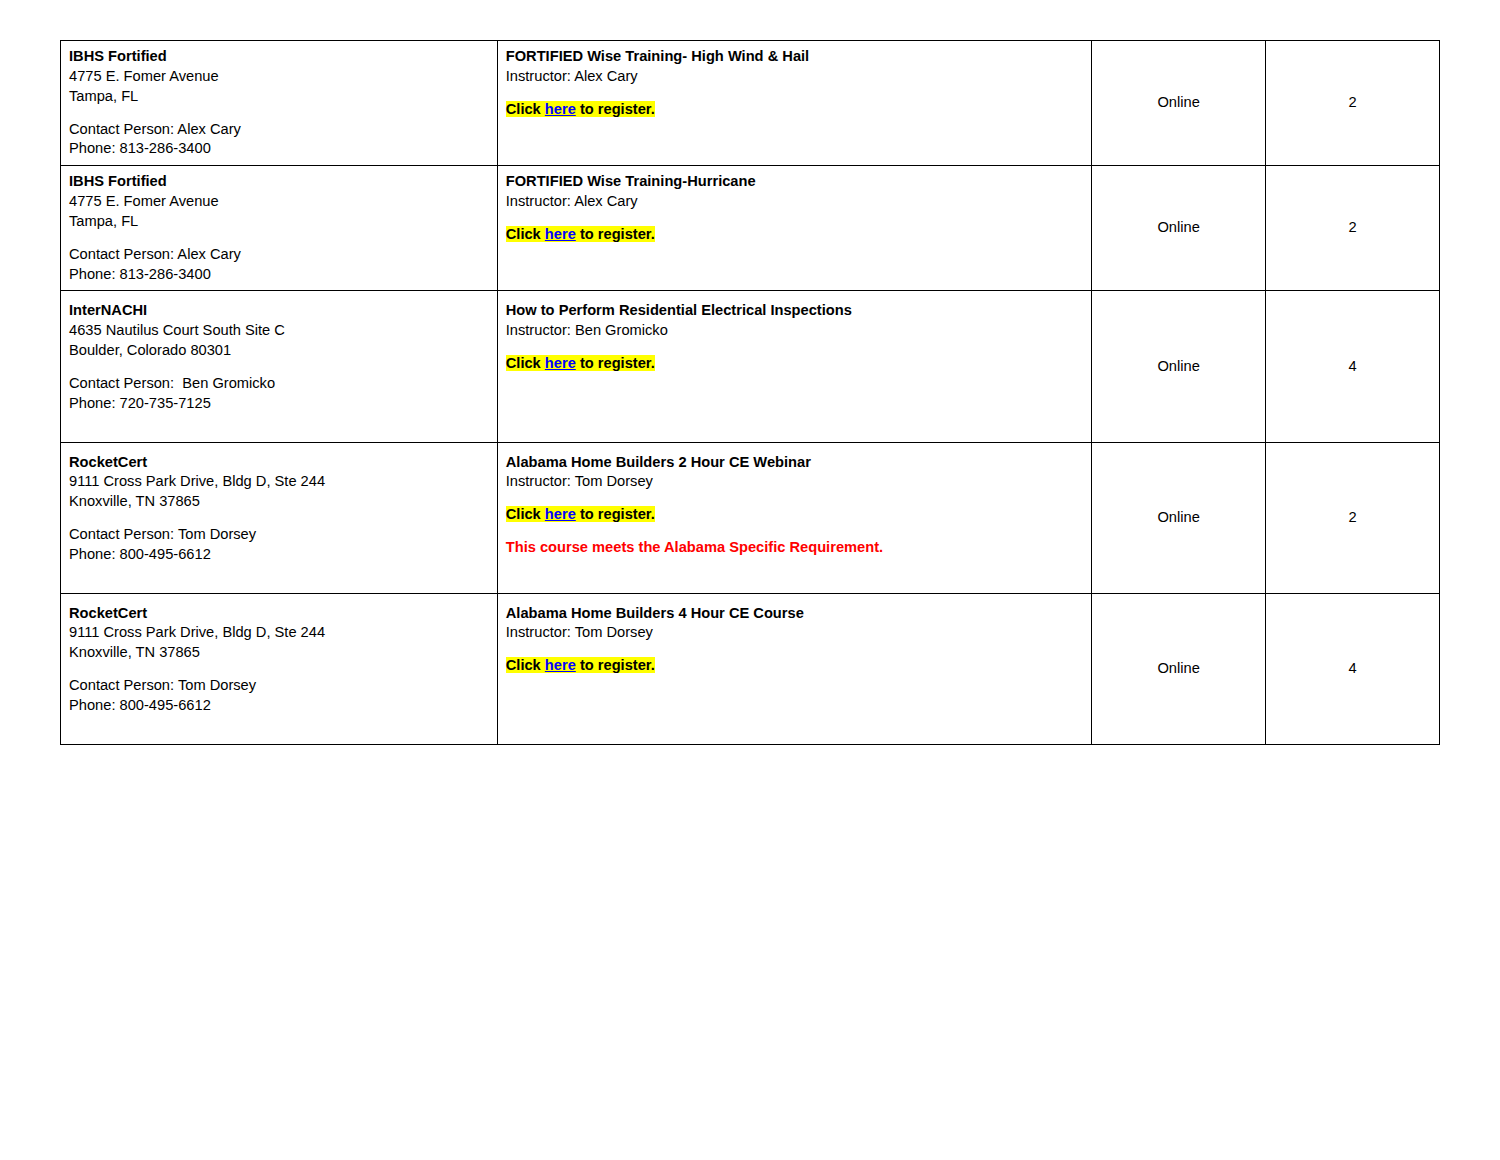| IBHS Fortified 4775 E. Fomer Avenue Tampa, FL Contact Person: Alex Cary Phone: 813-286-3400 | FORTIFIED Wise Training- High Wind & Hail Instructor: Alex Cary Click here to register. | Online | 2 |
| IBHS Fortified 4775 E. Fomer Avenue Tampa, FL Contact Person: Alex Cary Phone: 813-286-3400 | FORTIFIED Wise Training-Hurricane Instructor: Alex Cary Click here to register. | Online | 2 |
| InterNACHI 4635 Nautilus Court South Site C Boulder, Colorado 80301 Contact Person: Ben Gromicko Phone: 720-735-7125 | How to Perform Residential Electrical Inspections Instructor: Ben Gromicko Click here to register. | Online | 4 |
| RocketCert 9111 Cross Park Drive, Bldg D, Ste 244 Knoxville, TN 37865 Contact Person: Tom Dorsey Phone: 800-495-6612 | Alabama Home Builders 2 Hour CE Webinar Instructor: Tom Dorsey Click here to register. This course meets the Alabama Specific Requirement. | Online | 2 |
| RocketCert 9111 Cross Park Drive, Bldg D, Ste 244 Knoxville, TN 37865 Contact Person: Tom Dorsey Phone: 800-495-6612 | Alabama Home Builders 4 Hour CE Course Instructor: Tom Dorsey Click here to register. | Online | 4 |